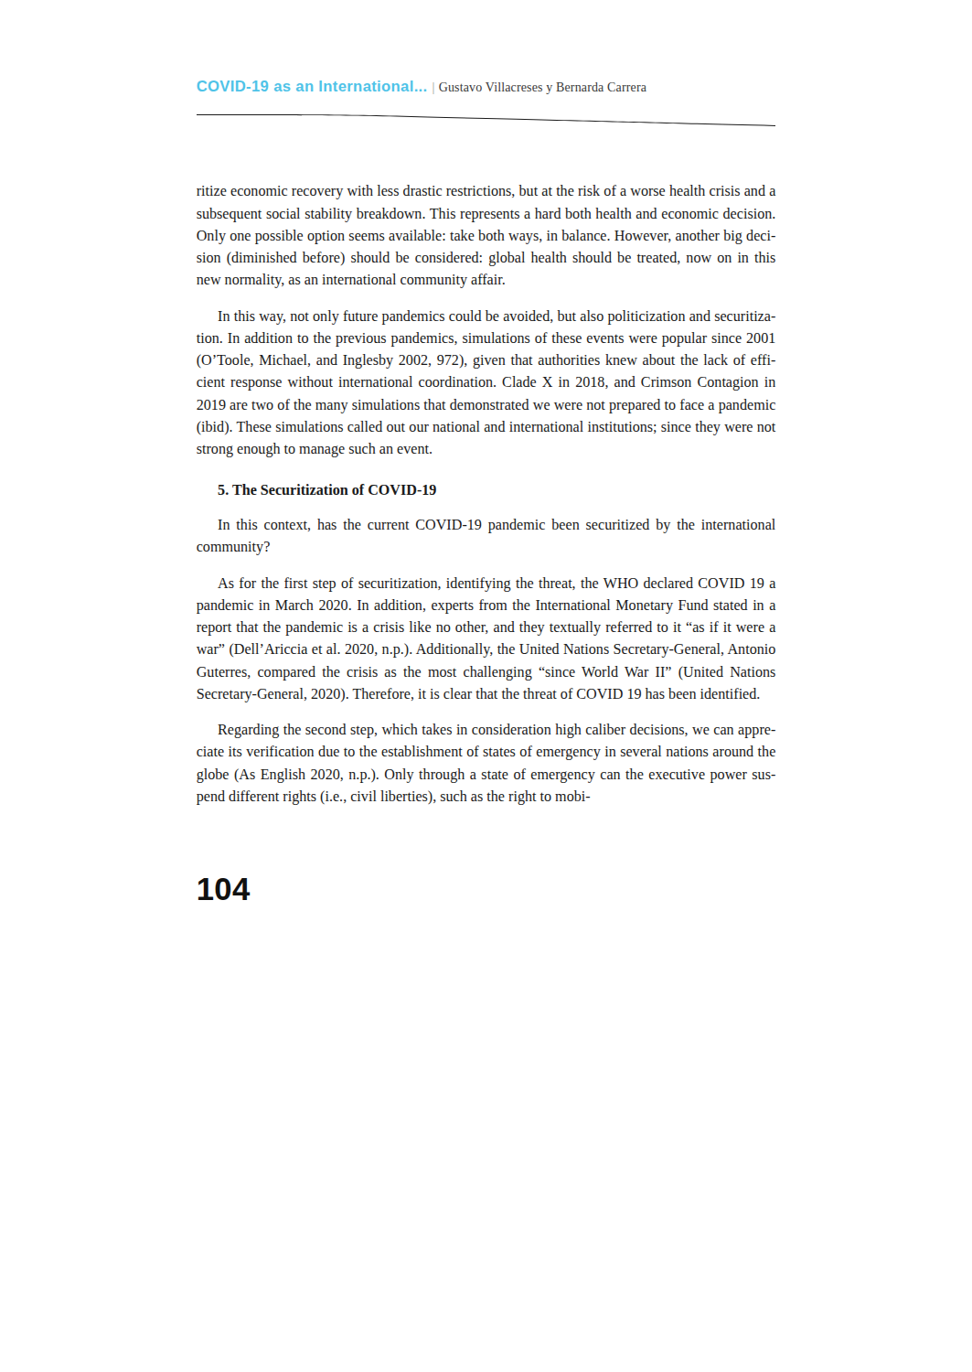COVID-19 as an International...|Gustavo Villacreses y Bernarda Carrera
ritize economic recovery with less drastic restrictions, but at the risk of a worse health crisis and a subsequent social stability breakdown. This represents a hard both health and economic decision. Only one possible option seems available: take both ways, in balance. However, another big decision (diminished before) should be considered: global health should be treated, now on in this new normality, as an international community affair.
In this way, not only future pandemics could be avoided, but also politicization and securitization. In addition to the previous pandemics, simulations of these events were popular since 2001 (O’Toole, Michael, and Inglesby 2002, 972), given that authorities knew about the lack of efficient response without international coordination. Clade X in 2018, and Crimson Contagion in 2019 are two of the many simulations that demonstrated we were not prepared to face a pandemic (ibid). These simulations called out our national and international institutions; since they were not strong enough to manage such an event.
5. The Securitization of COVID-19
In this context, has the current COVID-19 pandemic been securitized by the international community?
As for the first step of securitization, identifying the threat, the WHO declared COVID 19 a pandemic in March 2020. In addition, experts from the International Monetary Fund stated in a report that the pandemic is a crisis like no other, and they textually referred to it “as if it were a war” (Dell’Ariccia et al. 2020, n.p.). Additionally, the United Nations Secretary-General, Antonio Guterres, compared the crisis as the most challenging “since World War II” (United Nations Secretary-General, 2020). Therefore, it is clear that the threat of COVID 19 has been identified.
Regarding the second step, which takes in consideration high caliber decisions, we can appreciate its verification due to the establishment of states of emergency in several nations around the globe (As English 2020, n.p.). Only through a state of emergency can the executive power suspend different rights (i.e., civil liberties), such as the right to mobi-
104